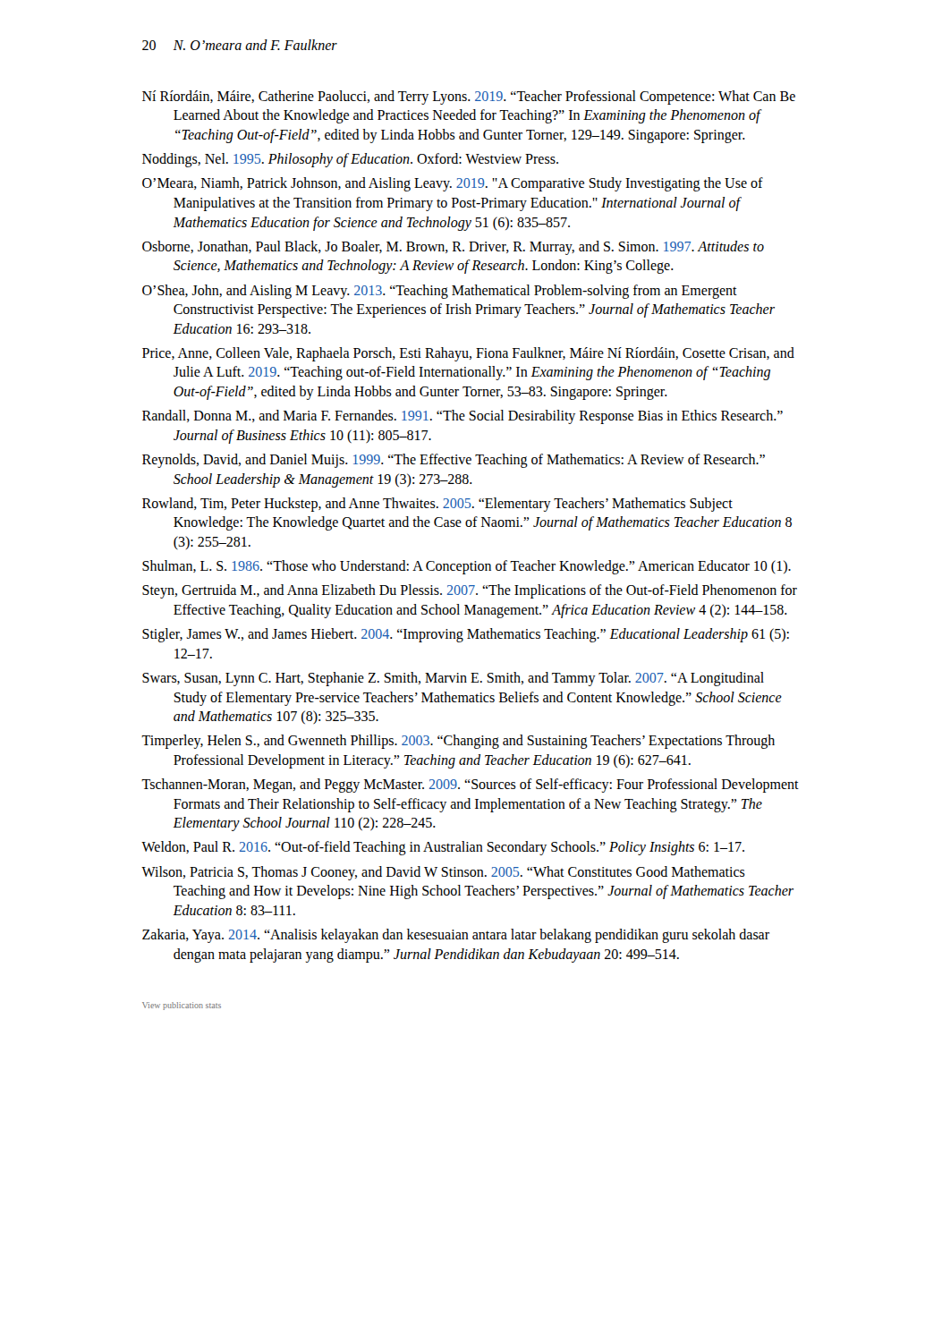20 N. O’meara and F. Faulkner
Ní Ríordáin, Máire, Catherine Paolucci, and Terry Lyons. 2019. “Teacher Professional Competence: What Can Be Learned About the Knowledge and Practices Needed for Teaching?” In Examining the Phenomenon of “Teaching Out-of-Field”, edited by Linda Hobbs and Gunter Torner, 129–149. Singapore: Springer.
Noddings, Nel. 1995. Philosophy of Education. Oxford: Westview Press.
O’Meara, Niamh, Patrick Johnson, and Aisling Leavy. 2019. "A Comparative Study Investigating the Use of Manipulatives at the Transition from Primary to Post-Primary Education." International Journal of Mathematics Education for Science and Technology 51 (6): 835–857.
Osborne, Jonathan, Paul Black, Jo Boaler, M. Brown, R. Driver, R. Murray, and S. Simon. 1997. Attitudes to Science, Mathematics and Technology: A Review of Research. London: King’s College.
O’Shea, John, and Aisling M Leavy. 2013. “Teaching Mathematical Problem-solving from an Emergent Constructivist Perspective: The Experiences of Irish Primary Teachers.” Journal of Mathematics Teacher Education 16: 293–318.
Price, Anne, Colleen Vale, Raphaela Porsch, Esti Rahayu, Fiona Faulkner, Máire Ní Ríordáin, Cosette Crisan, and Julie A Luft. 2019. “Teaching out-of-Field Internationally.” In Examining the Phenomenon of “Teaching Out-of-Field”, edited by Linda Hobbs and Gunter Torner, 53–83. Singapore: Springer.
Randall, Donna M., and Maria F. Fernandes. 1991. “The Social Desirability Response Bias in Ethics Research.” Journal of Business Ethics 10 (11): 805–817.
Reynolds, David, and Daniel Muijs. 1999. “The Effective Teaching of Mathematics: A Review of Research.” School Leadership & Management 19 (3): 273–288.
Rowland, Tim, Peter Huckstep, and Anne Thwaites. 2005. “Elementary Teachers’ Mathematics Subject Knowledge: The Knowledge Quartet and the Case of Naomi.” Journal of Mathematics Teacher Education 8 (3): 255–281.
Shulman, L. S. 1986. “Those who Understand: A Conception of Teacher Knowledge.” American Educator 10 (1).
Steyn, Gertruida M., and Anna Elizabeth Du Plessis. 2007. “The Implications of the Out-of-Field Phenomenon for Effective Teaching, Quality Education and School Management.” Africa Education Review 4 (2): 144–158.
Stigler, James W., and James Hiebert. 2004. “Improving Mathematics Teaching.” Educational Leadership 61 (5): 12–17.
Swars, Susan, Lynn C. Hart, Stephanie Z. Smith, Marvin E. Smith, and Tammy Tolar. 2007. “A Longitudinal Study of Elementary Pre-service Teachers’ Mathematics Beliefs and Content Knowledge.” School Science and Mathematics 107 (8): 325–335.
Timperley, Helen S., and Gwenneth Phillips. 2003. “Changing and Sustaining Teachers’ Expectations Through Professional Development in Literacy.” Teaching and Teacher Education 19 (6): 627–641.
Tschannen-Moran, Megan, and Peggy McMaster. 2009. “Sources of Self-efficacy: Four Professional Development Formats and Their Relationship to Self-efficacy and Implementation of a New Teaching Strategy.” The Elementary School Journal 110 (2): 228–245.
Weldon, Paul R. 2016. “Out-of-field Teaching in Australian Secondary Schools.” Policy Insights 6: 1–17.
Wilson, Patricia S, Thomas J Cooney, and David W Stinson. 2005. “What Constitutes Good Mathematics Teaching and How it Develops: Nine High School Teachers’ Perspectives.” Journal of Mathematics Teacher Education 8: 83–111.
Zakaria, Yaya. 2014. “Analisis kelayakan dan kesesuaian antara latar belakang pendidikan guru sekolah dasar dengan mata pelajaran yang diampu.” Jurnal Pendidikan dan Kebudayaan 20: 499–514.
View publication stats